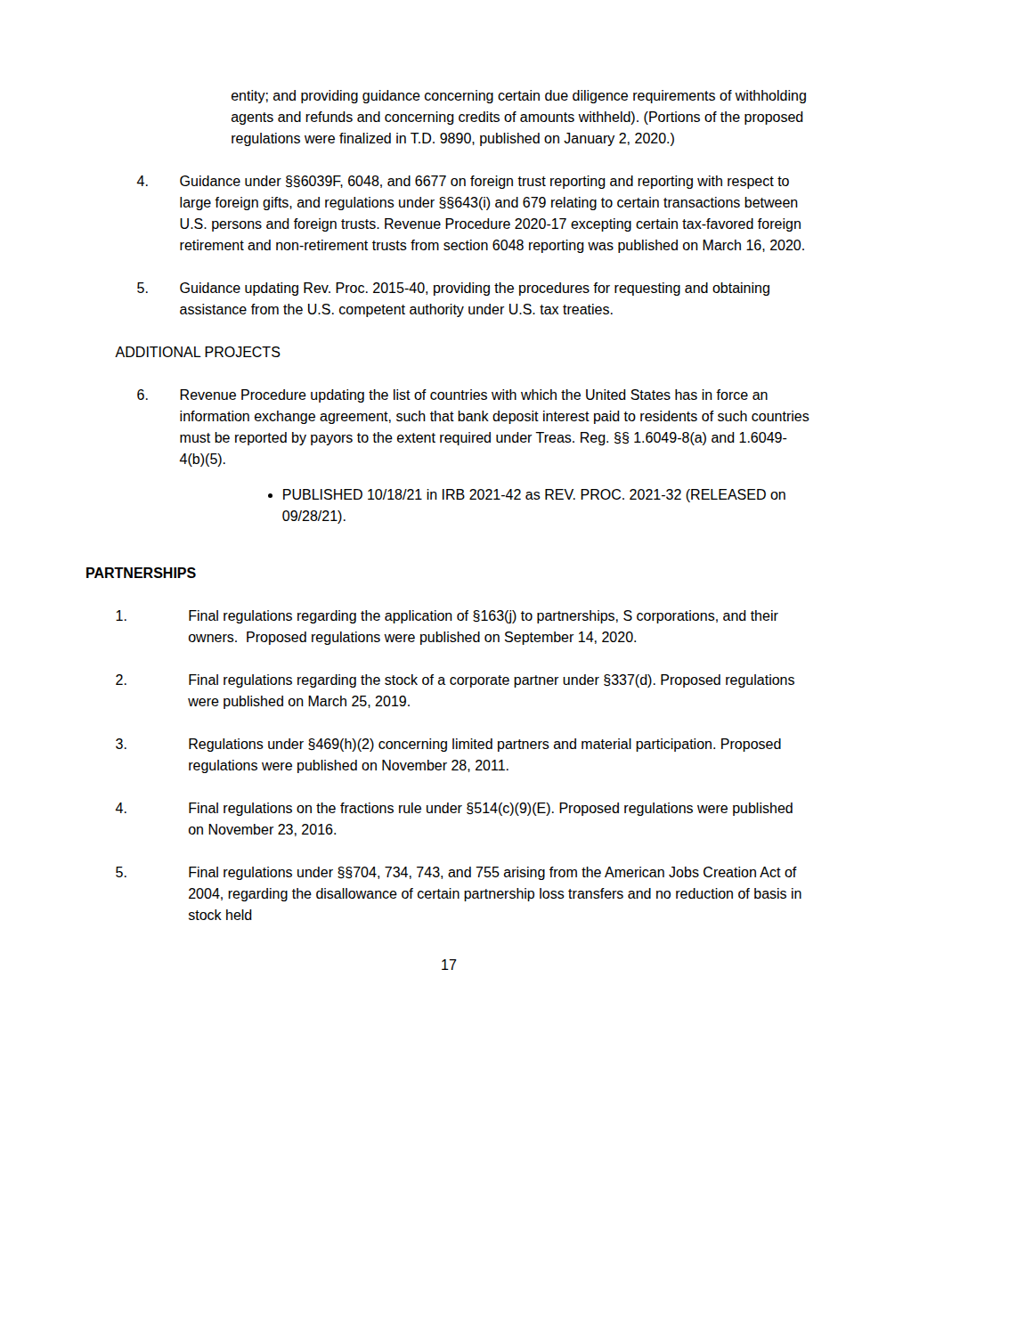entity; and providing guidance concerning certain due diligence requirements of withholding agents and refunds and concerning credits of amounts withheld). (Portions of the proposed regulations were finalized in T.D. 9890, published on January 2, 2020.)
4.
Guidance under §§6039F, 6048, and 6677 on foreign trust reporting and reporting with respect to large foreign gifts, and regulations under §§643(i) and 679 relating to certain transactions between U.S. persons and foreign trusts. Revenue Procedure 2020-17 excepting certain tax-favored foreign retirement and non-retirement trusts from section 6048 reporting was published on March 16, 2020.
5.
Guidance updating Rev. Proc. 2015-40, providing the procedures for requesting and obtaining assistance from the U.S. competent authority under U.S. tax treaties.
ADDITIONAL PROJECTS
6.
Revenue Procedure updating the list of countries with which the United States has in force an information exchange agreement, such that bank deposit interest paid to residents of such countries must be reported by payors to the extent required under Treas. Reg. §§ 1.6049-8(a) and 1.6049-4(b)(5).
PUBLISHED 10/18/21 in IRB 2021-42 as REV. PROC. 2021-32 (RELEASED on 09/28/21).
PARTNERSHIPS
1.
Final regulations regarding the application of §163(j) to partnerships, S corporations, and their owners. Proposed regulations were published on September 14, 2020.
2.
Final regulations regarding the stock of a corporate partner under §337(d). Proposed regulations were published on March 25, 2019.
3.
Regulations under §469(h)(2) concerning limited partners and material participation. Proposed regulations were published on November 28, 2011.
4.
Final regulations on the fractions rule under §514(c)(9)(E). Proposed regulations were published on November 23, 2016.
5.
Final regulations under §§704, 734, 743, and 755 arising from the American Jobs Creation Act of 2004, regarding the disallowance of certain partnership loss transfers and no reduction of basis in stock held
17